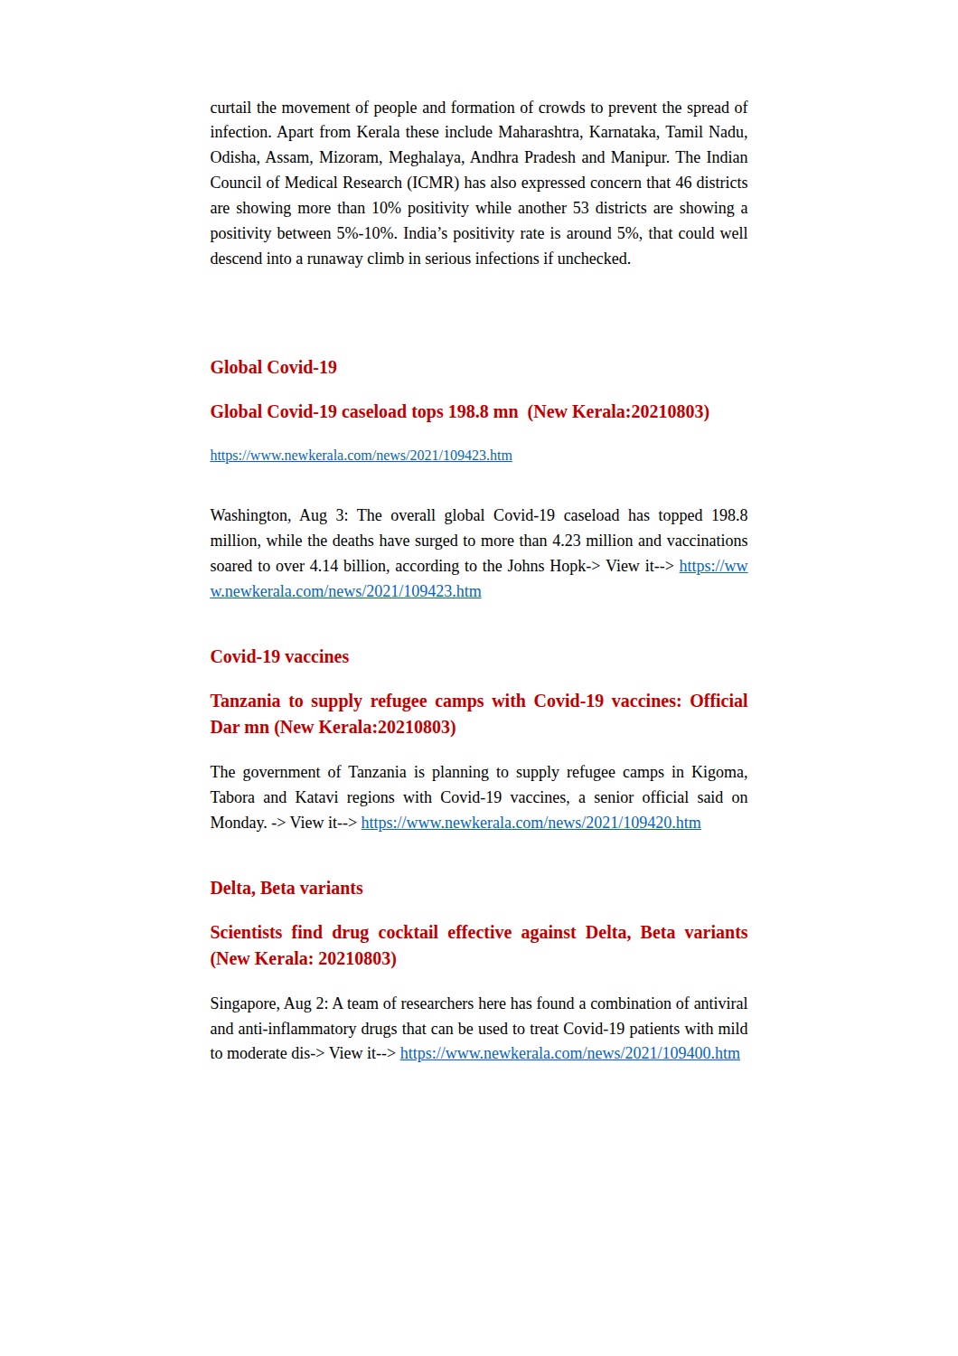curtail the movement of people and formation of crowds to prevent the spread of infection. Apart from Kerala these include Maharashtra, Karnataka, Tamil Nadu, Odisha, Assam, Mizoram, Meghalaya, Andhra Pradesh and Manipur. The Indian Council of Medical Research (ICMR) has also expressed concern that 46 districts are showing more than 10% positivity while another 53 districts are showing a positivity between 5%-10%. India’s positivity rate is around 5%, that could well descend into a runaway climb in serious infections if unchecked.
Global Covid-19
Global Covid-19 caseload tops 198.8 mn (New Kerala:20210803)
https://www.newkerala.com/news/2021/109423.htm
Washington, Aug 3: The overall global Covid-19 caseload has topped 198.8 million, while the deaths have surged to more than 4.23 million and vaccinations soared to over 4.14 billion, according to the Johns Hopk-> View it--> https://www.newkerala.com/news/2021/109423.htm
Covid-19 vaccines
Tanzania to supply refugee camps with Covid-19 vaccines: Official Dar mn (New Kerala:20210803)
The government of Tanzania is planning to supply refugee camps in Kigoma, Tabora and Katavi regions with Covid-19 vaccines, a senior official said on Monday. -> View it--> https://www.newkerala.com/news/2021/109420.htm
Delta, Beta variants
Scientists find drug cocktail effective against Delta, Beta variants (New Kerala: 20210803)
Singapore, Aug 2: A team of researchers here has found a combination of antiviral and anti-inflammatory drugs that can be used to treat Covid-19 patients with mild to moderate dis-> View it--> https://www.newkerala.com/news/2021/109400.htm